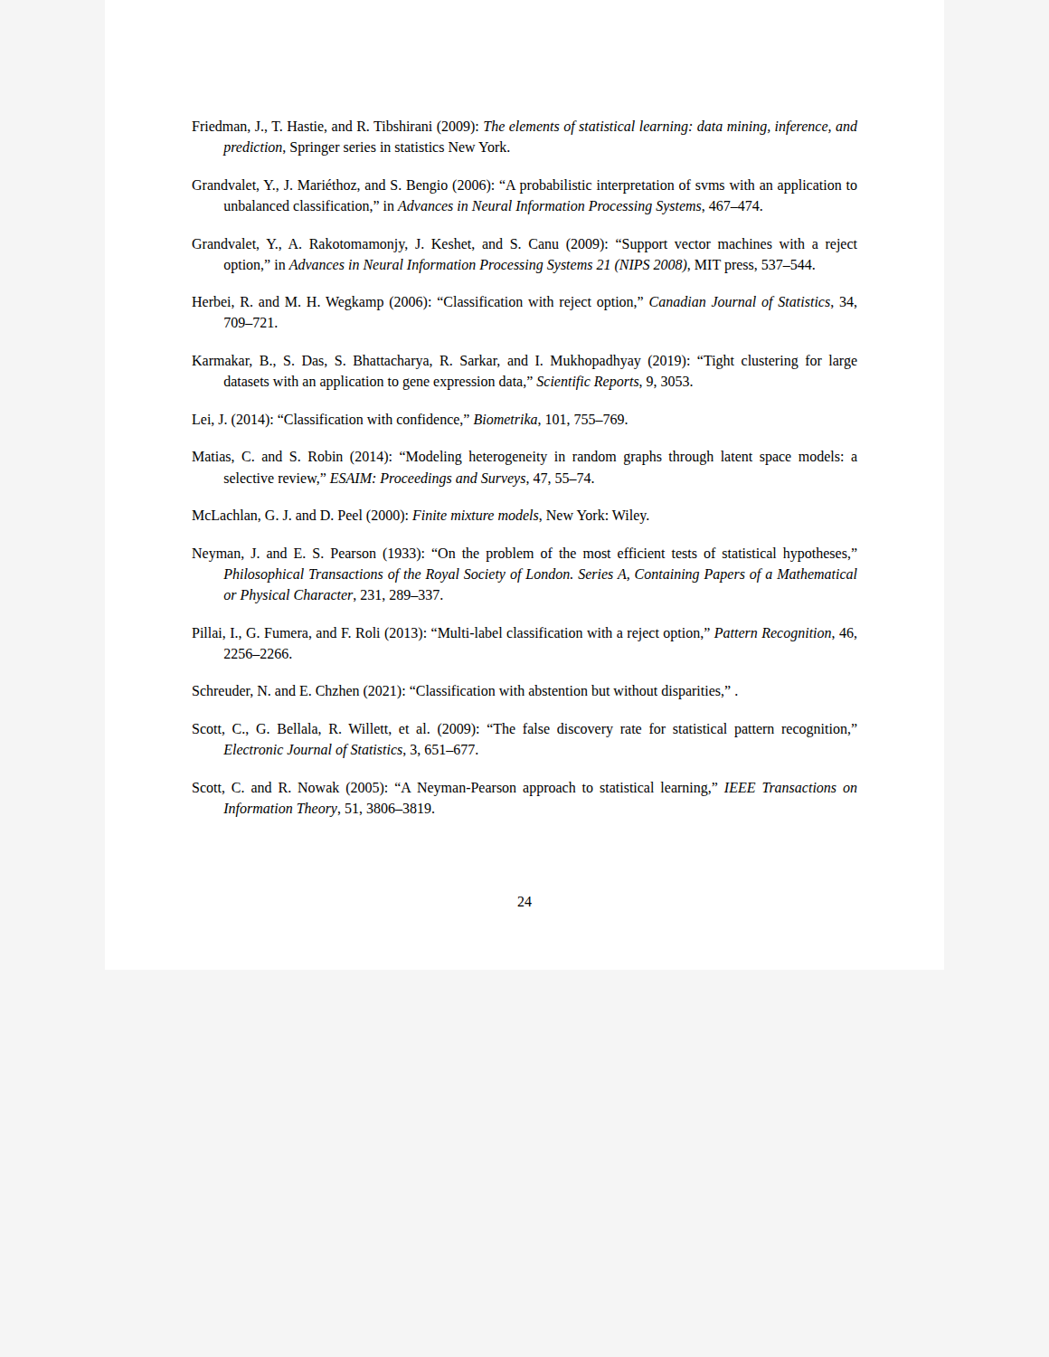Friedman, J., T. Hastie, and R. Tibshirani (2009): The elements of statistical learning: data mining, inference, and prediction, Springer series in statistics New York.
Grandvalet, Y., J. Mariéthoz, and S. Bengio (2006): “A probabilistic interpretation of svms with an application to unbalanced classification,” in Advances in Neural Information Processing Systems, 467–474.
Grandvalet, Y., A. Rakotomamonjy, J. Keshet, and S. Canu (2009): “Support vector machines with a reject option,” in Advances in Neural Information Processing Systems 21 (NIPS 2008), MIT press, 537–544.
Herbei, R. and M. H. Wegkamp (2006): “Classification with reject option,” Canadian Journal of Statistics, 34, 709–721.
Karmakar, B., S. Das, S. Bhattacharya, R. Sarkar, and I. Mukhopadhyay (2019): “Tight clustering for large datasets with an application to gene expression data,” Scientific Reports, 9, 3053.
Lei, J. (2014): “Classification with confidence,” Biometrika, 101, 755–769.
Matias, C. and S. Robin (2014): “Modeling heterogeneity in random graphs through latent space models: a selective review,” ESAIM: Proceedings and Surveys, 47, 55–74.
McLachlan, G. J. and D. Peel (2000): Finite mixture models, New York: Wiley.
Neyman, J. and E. S. Pearson (1933): “On the problem of the most efficient tests of statistical hypotheses,” Philosophical Transactions of the Royal Society of London. Series A, Containing Papers of a Mathematical or Physical Character, 231, 289–337.
Pillai, I., G. Fumera, and F. Roli (2013): “Multi-label classification with a reject option,” Pattern Recognition, 46, 2256–2266.
Schreuder, N. and E. Chzhen (2021): “Classification with abstention but without disparities,” .
Scott, C., G. Bellala, R. Willett, et al. (2009): “The false discovery rate for statistical pattern recognition,” Electronic Journal of Statistics, 3, 651–677.
Scott, C. and R. Nowak (2005): “A Neyman-Pearson approach to statistical learning,” IEEE Transactions on Information Theory, 51, 3806–3819.
24